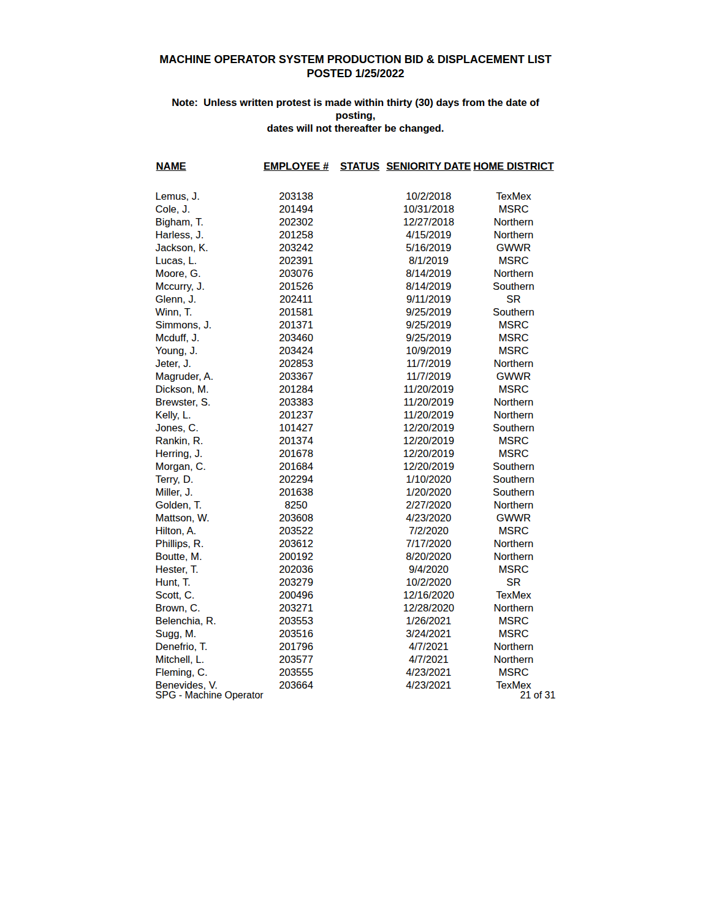MACHINE OPERATOR SYSTEM PRODUCTION BID & DISPLACEMENT LIST
POSTED 1/25/2022
Note: Unless written protest is made within thirty (30) days from the date of posting,
dates will not thereafter be changed.
| NAME | EMPLOYEE # | STATUS | SENIORITY DATE | HOME DISTRICT |
| --- | --- | --- | --- | --- |
| Lemus, J. | 203138 | | 10/2/2018 | TexMex |
| Cole, J. | 201494 | | 10/31/2018 | MSRC |
| Bigham, T. | 202302 | | 12/27/2018 | Northern |
| Harless, J. | 201258 | | 4/15/2019 | Northern |
| Jackson, K. | 203242 | | 5/16/2019 | GWWR |
| Lucas, L. | 202391 | | 8/1/2019 | MSRC |
| Moore, G. | 203076 | | 8/14/2019 | Northern |
| Mccurry, J. | 201526 | | 8/14/2019 | Southern |
| Glenn, J. | 202411 | | 9/11/2019 | SR |
| Winn, T. | 201581 | | 9/25/2019 | Southern |
| Simmons, J. | 201371 | | 9/25/2019 | MSRC |
| Mcduff, J. | 203460 | | 9/25/2019 | MSRC |
| Young, J. | 203424 | | 10/9/2019 | MSRC |
| Jeter, J. | 202853 | | 11/7/2019 | Northern |
| Magruder, A. | 203367 | | 11/7/2019 | GWWR |
| Dickson, M. | 201284 | | 11/20/2019 | MSRC |
| Brewster, S. | 203383 | | 11/20/2019 | Northern |
| Kelly, L. | 201237 | | 11/20/2019 | Northern |
| Jones, C. | 101427 | | 12/20/2019 | Southern |
| Rankin, R. | 201374 | | 12/20/2019 | MSRC |
| Herring, J. | 201678 | | 12/20/2019 | MSRC |
| Morgan, C. | 201684 | | 12/20/2019 | Southern |
| Terry, D. | 202294 | | 1/10/2020 | Southern |
| Miller, J. | 201638 | | 1/20/2020 | Southern |
| Golden, T. | 8250 | | 2/27/2020 | Northern |
| Mattson, W. | 203608 | | 4/23/2020 | GWWR |
| Hilton, A. | 203522 | | 7/2/2020 | MSRC |
| Phillips, R. | 203612 | | 7/17/2020 | Northern |
| Boutte, M. | 200192 | | 8/20/2020 | Northern |
| Hester, T. | 202036 | | 9/4/2020 | MSRC |
| Hunt, T. | 203279 | | 10/2/2020 | SR |
| Scott, C. | 200496 | | 12/16/2020 | TexMex |
| Brown, C. | 203271 | | 12/28/2020 | Northern |
| Belenchia, R. | 203553 | | 1/26/2021 | MSRC |
| Sugg, M. | 203516 | | 3/24/2021 | MSRC |
| Denefrio, T. | 201796 | | 4/7/2021 | Northern |
| Mitchell, L. | 203577 | | 4/7/2021 | Northern |
| Fleming, C. | 203555 | | 4/23/2021 | MSRC |
| Benevides, V. | 203664 | | 4/23/2021 | TexMex |
SPG - Machine Operator 21 of 31